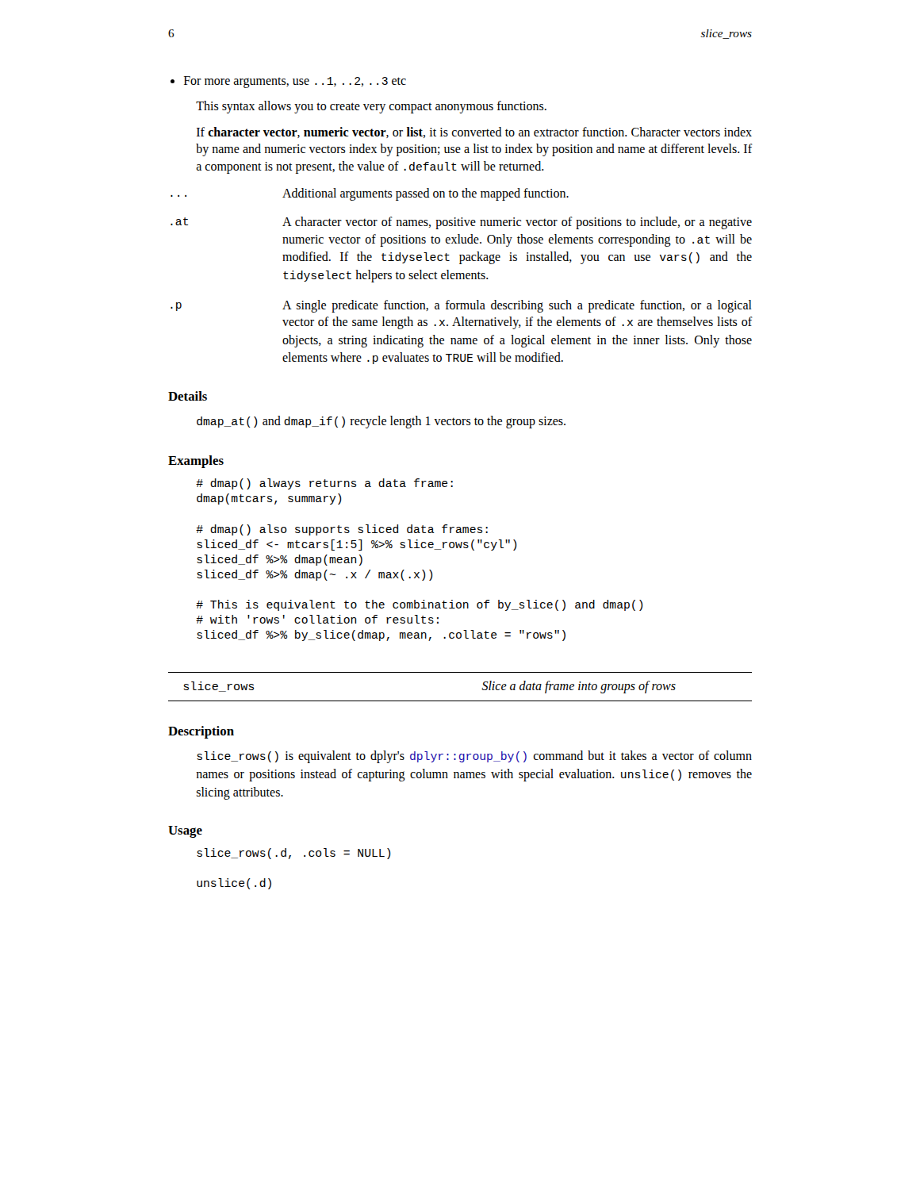6 slice_rows
For more arguments, use ..1, ..2, ..3 etc
This syntax allows you to create very compact anonymous functions.
If character vector, numeric vector, or list, it is converted to an extractor function. Character vectors index by name and numeric vectors index by position; use a list to index by position and name at different levels. If a component is not present, the value of .default will be returned.
...
Additional arguments passed on to the mapped function.
.at
A character vector of names, positive numeric vector of positions to include, or a negative numeric vector of positions to exlude. Only those elements corresponding to .at will be modified. If the tidyselect package is installed, you can use vars() and the tidyselect helpers to select elements.
.p
A single predicate function, a formula describing such a predicate function, or a logical vector of the same length as .x. Alternatively, if the elements of .x are themselves lists of objects, a string indicating the name of a logical element in the inner lists. Only those elements where .p evaluates to TRUE will be modified.
Details
dmap_at() and dmap_if() recycle length 1 vectors to the group sizes.
Examples
# dmap() always returns a data frame:
dmap(mtcars, summary)

# dmap() also supports sliced data frames:
sliced_df <- mtcars[1:5] %>% slice_rows("cyl")
sliced_df %>% dmap(mean)
sliced_df %>% dmap(~ .x / max(.x))

# This is equivalent to the combination of by_slice() and dmap()
# with 'rows' collation of results:
sliced_df %>% by_slice(dmap, mean, .collate = "rows")
slice_rows Slice a data frame into groups of rows
Description
slice_rows() is equivalent to dplyr's dplyr::group_by() command but it takes a vector of column names or positions instead of capturing column names with special evaluation. unslice() removes the slicing attributes.
Usage
slice_rows(.d, .cols = NULL)

unslice(.d)